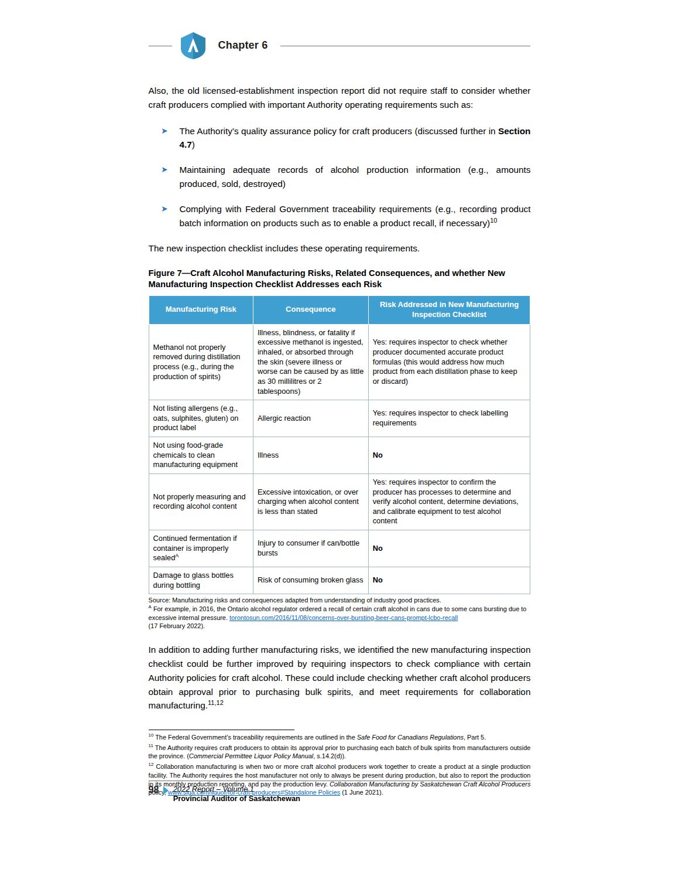Chapter 6
Also, the old licensed-establishment inspection report did not require staff to consider whether craft producers complied with important Authority operating requirements such as:
The Authority’s quality assurance policy for craft producers (discussed further in Section 4.7)
Maintaining adequate records of alcohol production information (e.g., amounts produced, sold, destroyed)
Complying with Federal Government traceability requirements (e.g., recording product batch information on products such as to enable a product recall, if necessary)10
The new inspection checklist includes these operating requirements.
Figure 7—Craft Alcohol Manufacturing Risks, Related Consequences, and whether New Manufacturing Inspection Checklist Addresses each Risk
| Manufacturing Risk | Consequence | Risk Addressed in New Manufacturing Inspection Checklist |
| --- | --- | --- |
| Methanol not properly removed during distillation process (e.g., during the production of spirits) | Illness, blindness, or fatality if excessive methanol is ingested, inhaled, or absorbed through the skin (severe illness or worse can be caused by as little as 30 millilitres or 2 tablespoons) | Yes: requires inspector to check whether producer documented accurate product formulas (this would address how much product from each distillation phase to keep or discard) |
| Not listing allergens (e.g., oats, sulphites, gluten) on product label | Allergic reaction | Yes: requires inspector to check labelling requirements |
| Not using food-grade chemicals to clean manufacturing equipment | Illness | No |
| Not properly measuring and recording alcohol content | Excessive intoxication, or over charging when alcohol content is less than stated | Yes: requires inspector to confirm the producer has processes to determine and verify alcohol content, determine deviations, and calibrate equipment to test alcohol content |
| Continued fermentation if container is improperly sealed A | Injury to consumer if can/bottle bursts | No |
| Damage to glass bottles during bottling | Risk of consuming broken glass | No |
Source: Manufacturing risks and consequences adapted from understanding of industry good practices.
A For example, in 2016, the Ontario alcohol regulator ordered a recall of certain craft alcohol in cans due to some cans bursting due to excessive internal pressure. torontosun.com/2016/11/08/concerns-over-bursting-beer-cans-prompt-lcbo-recall
(17 February 2022).
In addition to adding further manufacturing risks, we identified the new manufacturing inspection checklist could be further improved by requiring inspectors to check compliance with certain Authority policies for craft alcohol. These could include checking whether craft alcohol producers obtain approval prior to purchasing bulk spirits, and meet requirements for collaboration manufacturing.11,12
10 The Federal Government’s traceability requirements are outlined in the Safe Food for Canadians Regulations, Part 5.
11 The Authority requires craft producers to obtain its approval prior to purchasing each batch of bulk spirits from manufacturers outside the province. (Commercial Permittee Liquor Policy Manual, s.14.2(d)).
12 Collaboration manufacturing is when two or more craft alcohol producers work together to create a product at a single production facility. The Authority requires the host manufacturer not only to always be present during production, but also to report the production in its monthly production reporting, and pay the production levy. Collaboration Manufacturing by Saskatchewan Craft Alcohol Producers policy, www.slga.com/liquor/for-craft-producers#Standalone Policies (1 June 2021).
98
2022 Report – Volume 1
Provincial Auditor of Saskatchewan